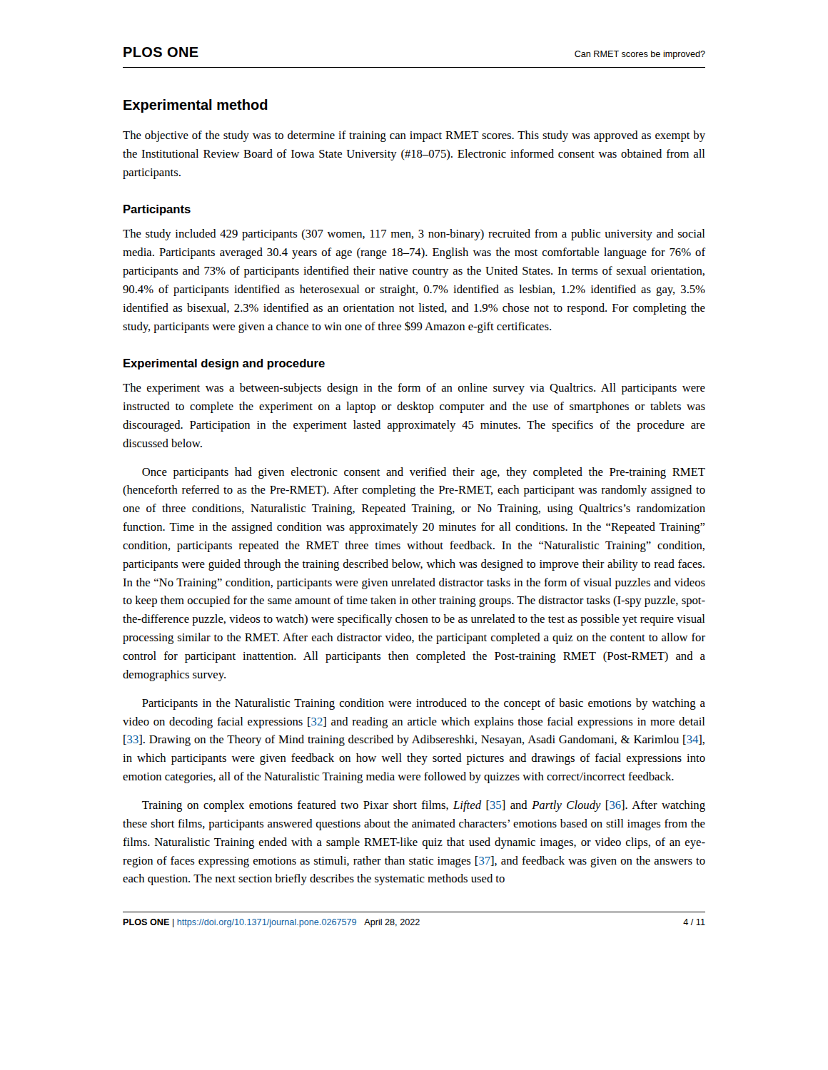PLOS ONE
Can RMET scores be improved?
Experimental method
The objective of the study was to determine if training can impact RMET scores. This study was approved as exempt by the Institutional Review Board of Iowa State University (#18–075). Electronic informed consent was obtained from all participants.
Participants
The study included 429 participants (307 women, 117 men, 3 non-binary) recruited from a public university and social media. Participants averaged 30.4 years of age (range 18–74). English was the most comfortable language for 76% of participants and 73% of participants identified their native country as the United States. In terms of sexual orientation, 90.4% of participants identified as heterosexual or straight, 0.7% identified as lesbian, 1.2% identified as gay, 3.5% identified as bisexual, 2.3% identified as an orientation not listed, and 1.9% chose not to respond. For completing the study, participants were given a chance to win one of three $99 Amazon e-gift certificates.
Experimental design and procedure
The experiment was a between-subjects design in the form of an online survey via Qualtrics. All participants were instructed to complete the experiment on a laptop or desktop computer and the use of smartphones or tablets was discouraged. Participation in the experiment lasted approximately 45 minutes. The specifics of the procedure are discussed below.
Once participants had given electronic consent and verified their age, they completed the Pre-training RMET (henceforth referred to as the Pre-RMET). After completing the Pre-RMET, each participant was randomly assigned to one of three conditions, Naturalistic Training, Repeated Training, or No Training, using Qualtrics’s randomization function. Time in the assigned condition was approximately 20 minutes for all conditions. In the “Repeated Training” condition, participants repeated the RMET three times without feedback. In the “Naturalistic Training” condition, participants were guided through the training described below, which was designed to improve their ability to read faces. In the “No Training” condition, participants were given unrelated distractor tasks in the form of visual puzzles and videos to keep them occupied for the same amount of time taken in other training groups. The distractor tasks (I-spy puzzle, spot-the-difference puzzle, videos to watch) were specifically chosen to be as unrelated to the test as possible yet require visual processing similar to the RMET. After each distractor video, the participant completed a quiz on the content to allow for control for participant inattention. All participants then completed the Post-training RMET (Post-RMET) and a demographics survey.
Participants in the Naturalistic Training condition were introduced to the concept of basic emotions by watching a video on decoding facial expressions [32] and reading an article which explains those facial expressions in more detail [33]. Drawing on the Theory of Mind training described by Adibsereshki, Nesayan, Asadi Gandomani, & Karimlou [34], in which participants were given feedback on how well they sorted pictures and drawings of facial expressions into emotion categories, all of the Naturalistic Training media were followed by quizzes with correct/incorrect feedback.
Training on complex emotions featured two Pixar short films, Lifted [35] and Partly Cloudy [36]. After watching these short films, participants answered questions about the animated characters’ emotions based on still images from the films. Naturalistic Training ended with a sample RMET-like quiz that used dynamic images, or video clips, of an eye-region of faces expressing emotions as stimuli, rather than static images [37], and feedback was given on the answers to each question. The next section briefly describes the systematic methods used to
PLOS ONE | https://doi.org/10.1371/journal.pone.0267579 April 28, 2022
4 / 11